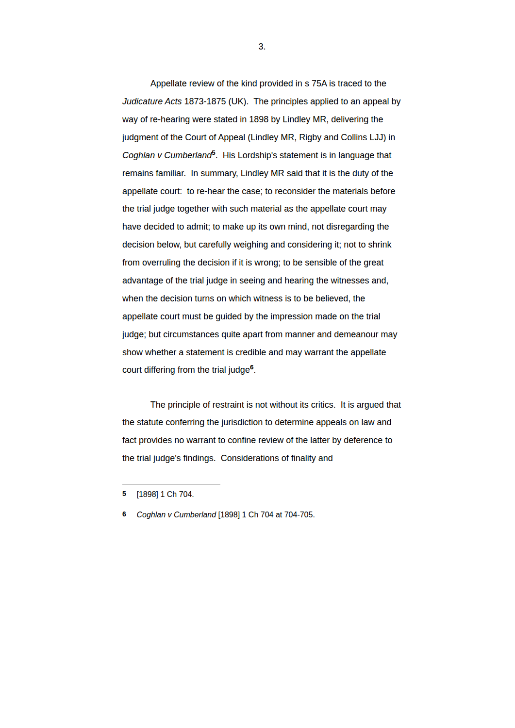3.
Appellate review of the kind provided in s 75A is traced to the Judicature Acts 1873-1875 (UK). The principles applied to an appeal by way of re-hearing were stated in 1898 by Lindley MR, delivering the judgment of the Court of Appeal (Lindley MR, Rigby and Collins LJJ) in Coghlan v Cumberland5. His Lordship's statement is in language that remains familiar. In summary, Lindley MR said that it is the duty of the appellate court: to re-hear the case; to reconsider the materials before the trial judge together with such material as the appellate court may have decided to admit; to make up its own mind, not disregarding the decision below, but carefully weighing and considering it; not to shrink from overruling the decision if it is wrong; to be sensible of the great advantage of the trial judge in seeing and hearing the witnesses and, when the decision turns on which witness is to be believed, the appellate court must be guided by the impression made on the trial judge; but circumstances quite apart from manner and demeanour may show whether a statement is credible and may warrant the appellate court differing from the trial judge6.
The principle of restraint is not without its critics. It is argued that the statute conferring the jurisdiction to determine appeals on law and fact provides no warrant to confine review of the latter by deference to the trial judge's findings. Considerations of finality and
5 [1898] 1 Ch 704.
6 Coghlan v Cumberland [1898] 1 Ch 704 at 704-705.